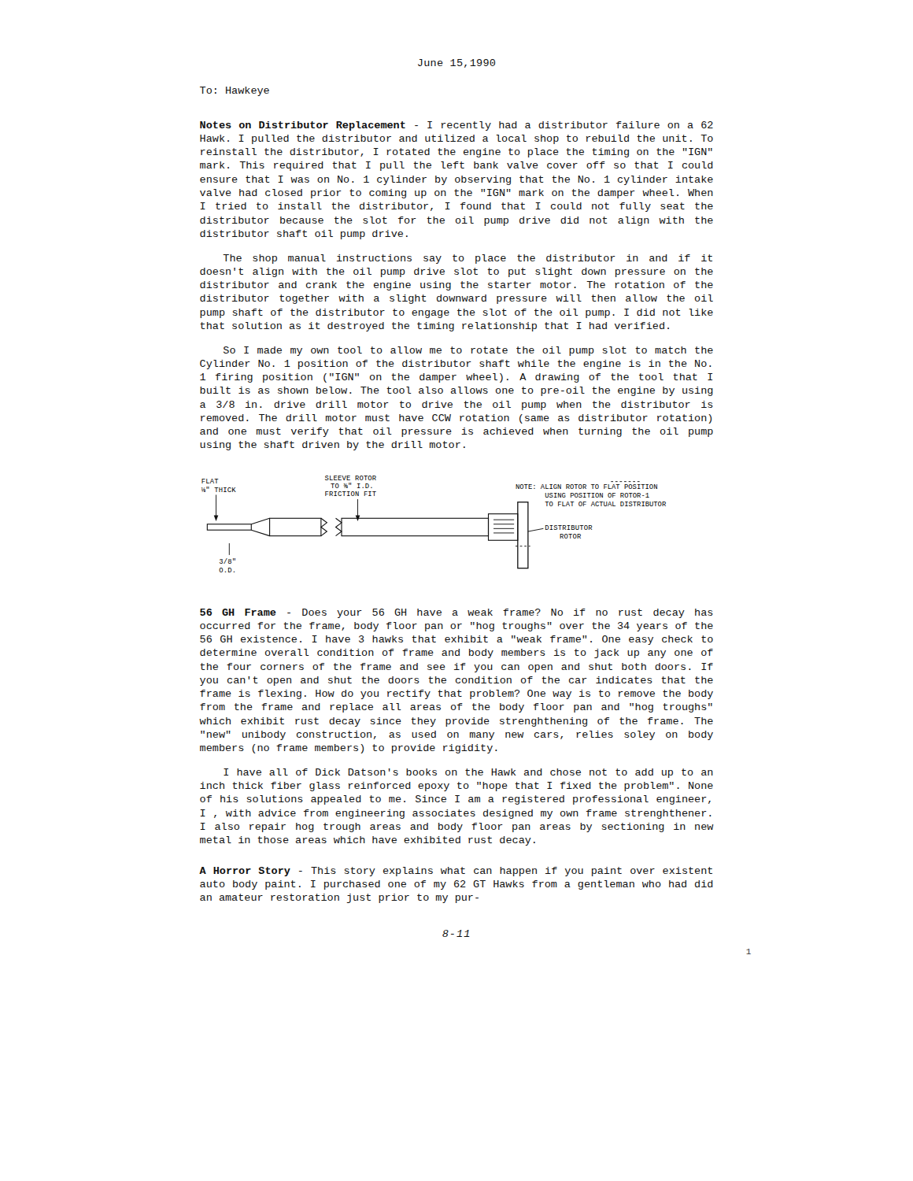June 15,1990
To: Hawkeye
Notes on Distributor Replacement - I recently had a distributor failure on a 62 Hawk. I pulled the distributor and utilized a local shop to rebuild the unit. To reinstall the distributor, I rotated the engine to place the timing on the "IGN" mark. This required that I pull the left bank valve cover off so that I could ensure that I was on No. 1 cylinder by observing that the No. 1 cylinder intake valve had closed prior to coming up on the "IGN" mark on the damper wheel. When I tried to install the distributor, I found that I could not fully seat the distributor because the slot for the oil pump drive did not align with the distributor shaft oil pump drive.
The shop manual instructions say to place the distributor in and if it doesn't align with the oil pump drive slot to put slight down pressure on the distributor and crank the engine using the starter motor. The rotation of the distributor together with a slight downward pressure will then allow the oil pump shaft of the distributor to engage the slot of the oil pump. I did not like that solution as it destroyed the timing relationship that I had verified.
So I made my own tool to allow me to rotate the oil pump slot to match the Cylinder No. 1 position of the distributor shaft while the engine is in the No. 1 firing position ("IGN" on the damper wheel). A drawing of the tool that I built is as shown below. The tool also allows one to pre-oil the engine by using a 3/8 in. drive drill motor to drive the oil pump when the distributor is removed. The drill motor must have CCW rotation (same as distributor rotation) and one must verify that oil pressure is achieved when turning the oil pump using the shaft driven by the drill motor.
FLAT ⅛" THICK SLEEVE ROTOR TO ⅜" I.D. FRICTION FIT NOTE: ALIGN ROTOR TO FLAT POSITION USING POSITION OF ROTOR-1 TO FLAT OF ACTUAL DISTRIBUTOR DISTRIBUTOR ROTOR 3/8" O.D.
56 GH Frame - Does your 56 GH have a weak frame? No if no rust decay has occurred for the frame, body floor pan or "hog troughs" over the 34 years of the 56 GH existence. I have 3 hawks that exhibit a "weak frame". One easy check to determine overall condition of frame and body members is to jack up any one of the four corners of the frame and see if you can open and shut both doors. If you can't open and shut the doors the condition of the car indicates that the frame is flexing. How do you rectify that problem? One way is to remove the body from the frame and replace all areas of the body floor pan and "hog troughs" which exhibit rust decay since they provide strenghthening of the frame. The "new" unibody construction, as used on many new cars, relies soley on body members (no frame members) to provide rigidity.
I have all of Dick Datson's books on the Hawk and chose not to add up to an inch thick fiber glass reinforced epoxy to "hope that I fixed the problem". None of his solutions appealed to me. Since I am a registered professional engineer, I , with advice from engineering associates designed my own frame strenghthener. I also repair hog trough areas and body floor pan areas by sectioning in new metal in those areas which have exhibited rust decay.
A Horror Story - This story explains what can happen if you paint over existent auto body paint. I purchased one of my 62 GT Hawks from a gentleman who had did an amateur restoration just prior to my pur-
8-11
1